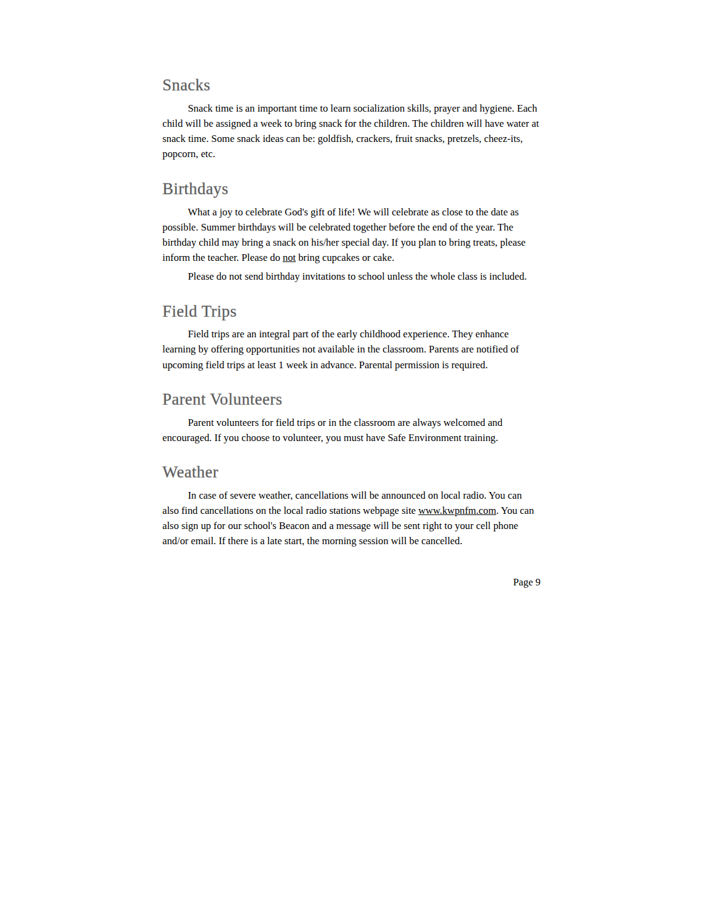Snacks
Snack time is an important time to learn socialization skills, prayer and hygiene. Each child will be assigned a week to bring snack for the children. The children will have water at snack time. Some snack ideas can be: goldfish, crackers, fruit snacks, pretzels, cheez-its, popcorn, etc.
Birthdays
What a joy to celebrate God's gift of life! We will celebrate as close to the date as possible. Summer birthdays will be celebrated together before the end of the year. The birthday child may bring a snack on his/her special day. If you plan to bring treats, please inform the teacher. Please do not bring cupcakes or cake.
Please do not send birthday invitations to school unless the whole class is included.
Field Trips
Field trips are an integral part of the early childhood experience. They enhance learning by offering opportunities not available in the classroom. Parents are notified of upcoming field trips at least 1 week in advance. Parental permission is required.
Parent Volunteers
Parent volunteers for field trips or in the classroom are always welcomed and encouraged. If you choose to volunteer, you must have Safe Environment training.
Weather
In case of severe weather, cancellations will be announced on local radio. You can also find cancellations on the local radio stations webpage site www.kwpnfm.com. You can also sign up for our school's Beacon and a message will be sent right to your cell phone and/or email. If there is a late start, the morning session will be cancelled.
Page 9